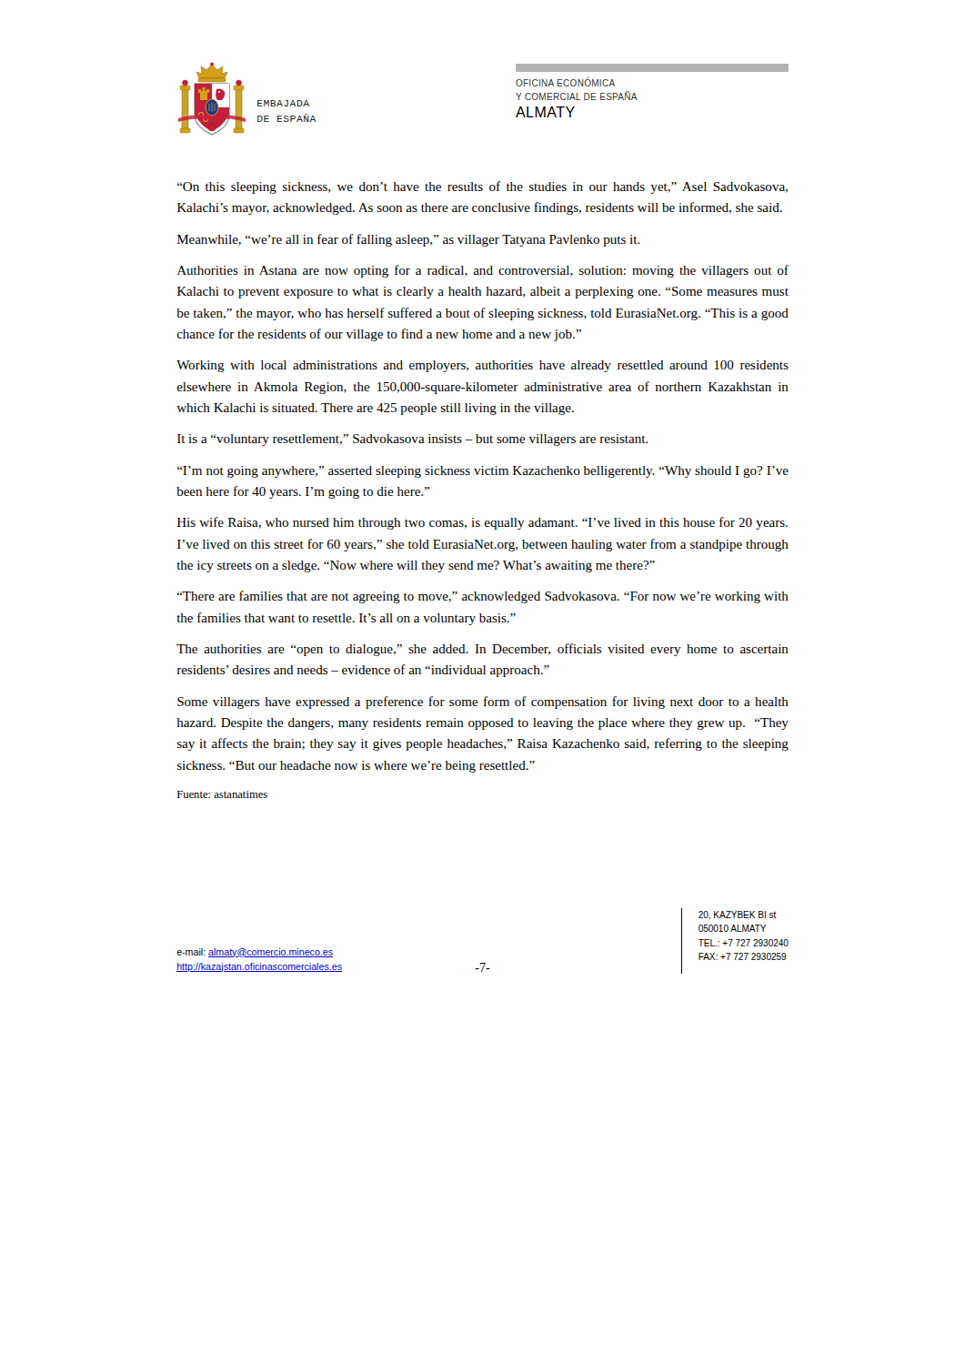EMBAJADA
DE ESPAÑA
OFICINA ECONÓMICA
Y COMERCIAL DE ESPAÑA
ALMATY
“On this sleeping sickness, we don’t have the results of the studies in our hands yet,” Asel Sadvokasova, Kalachi’s mayor, acknowledged. As soon as there are conclusive findings, residents will be informed, she said.
Meanwhile, “we’re all in fear of falling asleep,” as villager Tatyana Pavlenko puts it.
Authorities in Astana are now opting for a radical, and controversial, solution: moving the villagers out of Kalachi to prevent exposure to what is clearly a health hazard, albeit a perplexing one. “Some measures must be taken,” the mayor, who has herself suffered a bout of sleeping sickness, told EurasiaNet.org. “This is a good chance for the residents of our village to find a new home and a new job.”
Working with local administrations and employers, authorities have already resettled around 100 residents elsewhere in Akmola Region, the 150,000-square-kilometer administrative area of northern Kazakhstan in which Kalachi is situated. There are 425 people still living in the village.
It is a “voluntary resettlement,” Sadvokasova insists – but some villagers are resistant.
“I’m not going anywhere,” asserted sleeping sickness victim Kazachenko belligerently. “Why should I go? I’ve been here for 40 years. I’m going to die here.”
His wife Raisa, who nursed him through two comas, is equally adamant. “I’ve lived in this house for 20 years. I’ve lived on this street for 60 years,” she told EurasiaNet.org, between hauling water from a standpipe through the icy streets on a sledge. “Now where will they send me? What’s awaiting me there?”
“There are families that are not agreeing to move,” acknowledged Sadvokasova. “For now we’re working with the families that want to resettle. It’s all on a voluntary basis.”
The authorities are “open to dialogue,” she added. In December, officials visited every home to ascertain residents’ desires and needs – evidence of an “individual approach.”
Some villagers have expressed a preference for some form of compensation for living next door to a health hazard. Despite the dangers, many residents remain opposed to leaving the place where they grew up. “They say it affects the brain; they say it gives people headaches,” Raisa Kazachenko said, referring to the sleeping sickness. “But our headache now is where we’re being resettled.”
Fuente: astanatimes
e-mail: almaty@comercio.mineco.es
http://kazajstan.oficinascomerciales.es
-7-
20, KAZYBEK BI st
050010 ALMATY
TEL.: +7 727 2930240
FAX: +7 727 2930259